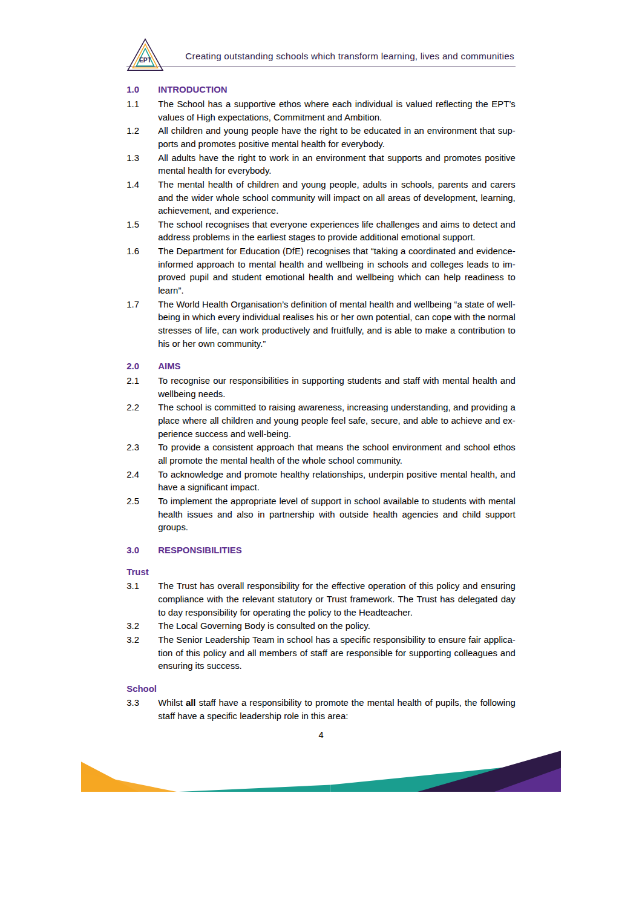EPT
Creating outstanding schools which transform learning, lives and communities
1.0 INTRODUCTION
1.1 The School has a supportive ethos where each individual is valued reflecting the EPT’s values of High expectations, Commitment and Ambition.
1.2 All children and young people have the right to be educated in an environment that supports and promotes positive mental health for everybody.
1.3 All adults have the right to work in an environment that supports and promotes positive mental health for everybody.
1.4 The mental health of children and young people, adults in schools, parents and carers and the wider whole school community will impact on all areas of development, learning, achievement, and experience.
1.5 The school recognises that everyone experiences life challenges and aims to detect and address problems in the earliest stages to provide additional emotional support.
1.6 The Department for Education (DfE) recognises that “taking a coordinated and evidence-informed approach to mental health and wellbeing in schools and colleges leads to improved pupil and student emotional health and wellbeing which can help readiness to learn”.
1.7 The World Health Organisation’s definition of mental health and wellbeing “a state of wellbeing in which every individual realises his or her own potential, can cope with the normal stresses of life, can work productively and fruitfully, and is able to make a contribution to his or her own community.”
2.0 AIMS
2.1 To recognise our responsibilities in supporting students and staff with mental health and wellbeing needs.
2.2 The school is committed to raising awareness, increasing understanding, and providing a place where all children and young people feel safe, secure, and able to achieve and experience success and well-being.
2.3 To provide a consistent approach that means the school environment and school ethos all promote the mental health of the whole school community.
2.4 To acknowledge and promote healthy relationships, underpin positive mental health, and have a significant impact.
2.5 To implement the appropriate level of support in school available to students with mental health issues and also in partnership with outside health agencies and child support groups.
3.0 RESPONSIBILITIES
Trust
3.1 The Trust has overall responsibility for the effective operation of this policy and ensuring compliance with the relevant statutory or Trust framework. The Trust has delegated day to day responsibility for operating the policy to the Headteacher.
3.2 The Local Governing Body is consulted on the policy.
3.2 The Senior Leadership Team in school has a specific responsibility to ensure fair application of this policy and all members of staff are responsible for supporting colleagues and ensuring its success.
School
3.3 Whilst all staff have a responsibility to promote the mental health of pupils, the following staff have a specific leadership role in this area:
4